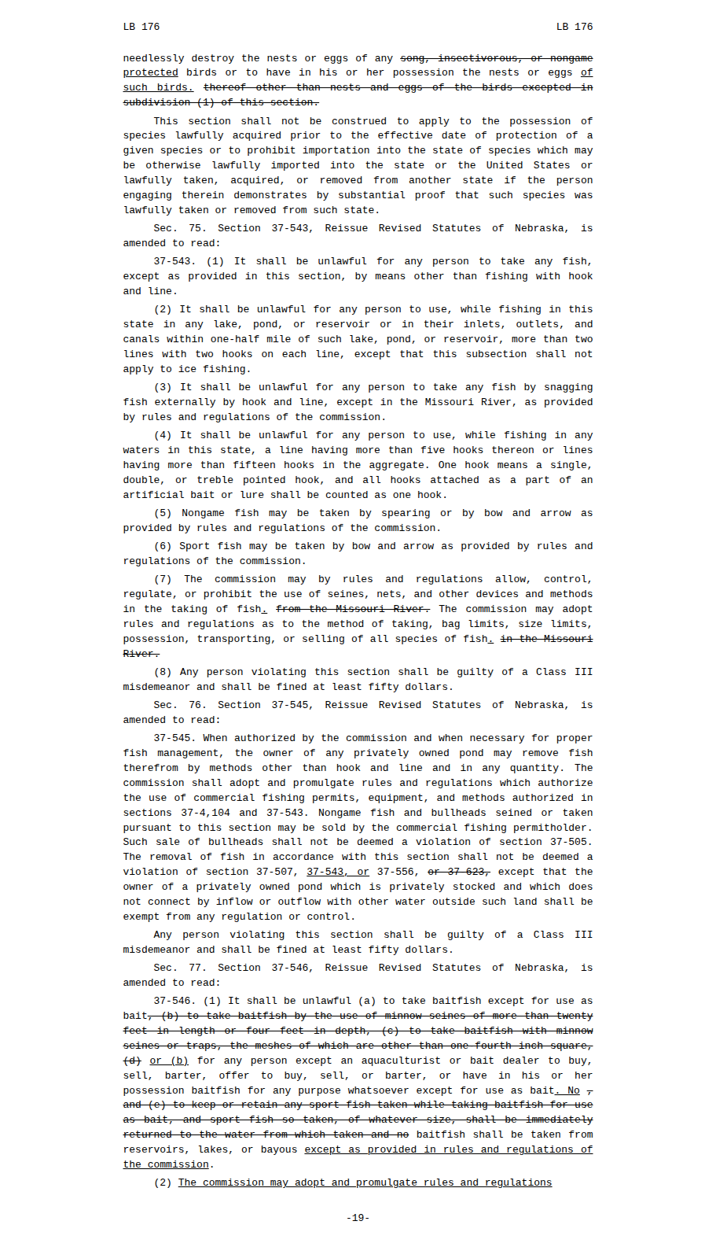LB 176 LB 176
needlessly destroy the nests or eggs of any song, insectivorous, or nongame protected birds or to have in his or her possession the nests or eggs of such birds. thereof other than nests and eggs of the birds excepted in subdivision (1) of this section.
This section shall not be construed to apply to the possession of species lawfully acquired prior to the effective date of protection of a given species or to prohibit importation into the state of species which may be otherwise lawfully imported into the state or the United States or lawfully taken, acquired, or removed from another state if the person engaging therein demonstrates by substantial proof that such species was lawfully taken or removed from such state.
Sec. 75. Section 37-543, Reissue Revised Statutes of Nebraska, is amended to read:
37-543. (1) It shall be unlawful for any person to take any fish, except as provided in this section, by means other than fishing with hook and line.
(2) It shall be unlawful for any person to use, while fishing in this state in any lake, pond, or reservoir or in their inlets, outlets, and canals within one-half mile of such lake, pond, or reservoir, more than two lines with two hooks on each line, except that this subsection shall not apply to ice fishing.
(3) It shall be unlawful for any person to take any fish by snagging fish externally by hook and line, except in the Missouri River, as provided by rules and regulations of the commission.
(4) It shall be unlawful for any person to use, while fishing in any waters in this state, a line having more than five hooks thereon or lines having more than fifteen hooks in the aggregate. One hook means a single, double, or treble pointed hook, and all hooks attached as a part of an artificial bait or lure shall be counted as one hook.
(5) Nongame fish may be taken by spearing or by bow and arrow as provided by rules and regulations of the commission.
(6) Sport fish may be taken by bow and arrow as provided by rules and regulations of the commission.
(7) The commission may by rules and regulations allow, control, regulate, or prohibit the use of seines, nets, and other devices and methods in the taking of fish. from the Missouri River. The commission may adopt rules and regulations as to the method of taking, bag limits, size limits, possession, transporting, or selling of all species of fish. in the Missouri River.
(8) Any person violating this section shall be guilty of a Class III misdemeanor and shall be fined at least fifty dollars.
Sec. 76. Section 37-545, Reissue Revised Statutes of Nebraska, is amended to read:
37-545. When authorized by the commission and when necessary for proper fish management, the owner of any privately owned pond may remove fish therefrom by methods other than hook and line and in any quantity. The commission shall adopt and promulgate rules and regulations which authorize the use of commercial fishing permits, equipment, and methods authorized in sections 37-4,104 and 37-543. Nongame fish and bullheads seined or taken pursuant to this section may be sold by the commercial fishing permitholder. Such sale of bullheads shall not be deemed a violation of section 37-505. The removal of fish in accordance with this section shall not be deemed a violation of section 37-507, 37-543, or 37-556, or 37-623, except that the owner of a privately owned pond which is privately stocked and which does not connect by inflow or outflow with other water outside such land shall be exempt from any regulation or control.
Any person violating this section shall be guilty of a Class III misdemeanor and shall be fined at least fifty dollars.
Sec. 77. Section 37-546, Reissue Revised Statutes of Nebraska, is amended to read:
37-546. (1) It shall be unlawful (a) to take baitfish except for use as bait, (b) to take baitfish by the use of minnow seines of more than twenty feet in length or four feet in depth, (c) to take baitfish with minnow seines or traps, the meshes of which are other than one-fourth inch square, (d) or (b) for any person except an aquaculturist or bait dealer to buy, sell, barter, offer to buy, sell, or barter, or have in his or her possession baitfish for any purpose whatsoever except for use as bait. No , and (e) to keep or retain any sport fish taken while taking baitfish for use as bait, and sport fish so taken, of whatever size, shall be immediately returned to the water from which taken and no baitfish shall be taken from reservoirs, lakes, or bayous except as provided in rules and regulations of the commission.
(2) The commission may adopt and promulgate rules and regulations
-19-